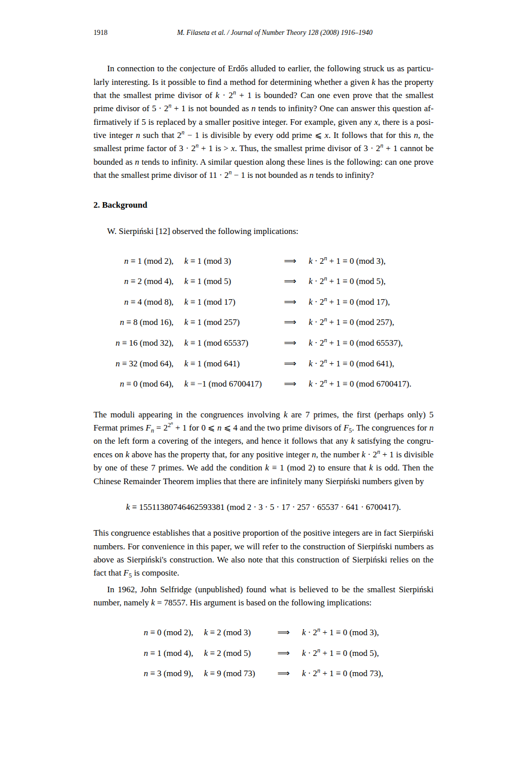1918 M. Filaseta et al. / Journal of Number Theory 128 (2008) 1916–1940
In connection to the conjecture of Erdős alluded to earlier, the following struck us as particularly interesting. Is it possible to find a method for determining whether a given k has the property that the smallest prime divisor of k · 2n + 1 is bounded? Can one even prove that the smallest prime divisor of 5 · 2n + 1 is not bounded as n tends to infinity? One can answer this question affirmatively if 5 is replaced by a smaller positive integer. For example, given any x, there is a positive integer n such that 2n − 1 is divisible by every odd prime ⩽ x. It follows that for this n, the smallest prime factor of 3 · 2n + 1 is > x. Thus, the smallest prime divisor of 3 · 2n + 1 cannot be bounded as n tends to infinity. A similar question along these lines is the following: can one prove that the smallest prime divisor of 11 · 2n − 1 is not bounded as n tends to infinity?
2. Background
W. Sierpiński [12] observed the following implications:
| n ≡ 1 (mod 2), | k ≡ 1 (mod 3) | ⟹ | k · 2 n + 1 ≡ 0 (mod 3), |
| n ≡ 2 (mod 4), | k ≡ 1 (mod 5) | ⟹ | k · 2 n + 1 ≡ 0 (mod 5), |
| n ≡ 4 (mod 8), | k ≡ 1 (mod 17) | ⟹ | k · 2 n + 1 ≡ 0 (mod 17), |
| n ≡ 8 (mod 16), | k ≡ 1 (mod 257) | ⟹ | k · 2 n + 1 ≡ 0 (mod 257), |
| n ≡ 16 (mod 32), | k ≡ 1 (mod 65537) | ⟹ | k · 2 n + 1 ≡ 0 (mod 65537), |
| n ≡ 32 (mod 64), | k ≡ 1 (mod 641) | ⟹ | k · 2 n + 1 ≡ 0 (mod 641), |
| n ≡ 0 (mod 64), | k ≡ −1 (mod 6700417) | ⟹ | k · 2 n + 1 ≡ 0 (mod 6700417). |
The moduli appearing in the congruences involving k are 7 primes, the first (perhaps only) 5 Fermat primes Fn = 22n + 1 for 0 ⩽ n ⩽ 4 and the two prime divisors of F5. The congruences for n on the left form a covering of the integers, and hence it follows that any k satisfying the congruences on k above has the property that, for any positive integer n, the number k · 2n + 1 is divisible by one of these 7 primes. We add the condition k ≡ 1 (mod 2) to ensure that k is odd. Then the Chinese Remainder Theorem implies that there are infinitely many Sierpiński numbers given by
k ≡ 15511380746462593381 (mod 2 · 3 · 5 · 17 · 257 · 65537 · 641 · 6700417).
This congruence establishes that a positive proportion of the positive integers are in fact Sierpiński numbers. For convenience in this paper, we will refer to the construction of Sierpiński numbers as above as Sierpiński's construction. We also note that this construction of Sierpiński relies on the fact that F5 is composite.
In 1962, John Selfridge (unpublished) found what is believed to be the smallest Sierpiński number, namely k = 78557. His argument is based on the following implications:
| n ≡ 0 (mod 2), | k ≡ 2 (mod 3) | ⟹ | k · 2 n + 1 ≡ 0 (mod 3), |
| n ≡ 1 (mod 4), | k ≡ 2 (mod 5) | ⟹ | k · 2 n + 1 ≡ 0 (mod 5), |
| n ≡ 3 (mod 9), | k ≡ 9 (mod 73) | ⟹ | k · 2 n + 1 ≡ 0 (mod 73), |